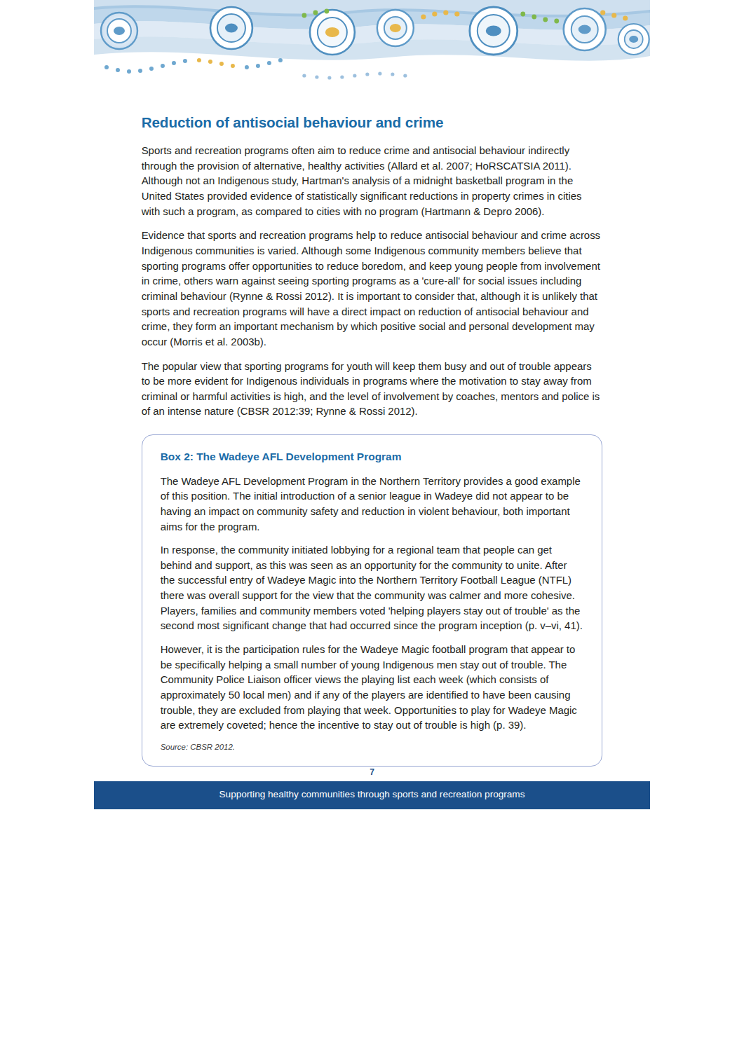Reduction of antisocial behaviour and crime
Sports and recreation programs often aim to reduce crime and antisocial behaviour indirectly through the provision of alternative, healthy activities (Allard et al. 2007; HoRSCATSIA 2011). Although not an Indigenous study, Hartman's analysis of a midnight basketball program in the United States provided evidence of statistically significant reductions in property crimes in cities with such a program, as compared to cities with no program (Hartmann & Depro 2006).
Evidence that sports and recreation programs help to reduce antisocial behaviour and crime across Indigenous communities is varied. Although some Indigenous community members believe that sporting programs offer opportunities to reduce boredom, and keep young people from involvement in crime, others warn against seeing sporting programs as a 'cure-all' for social issues including criminal behaviour (Rynne & Rossi 2012). It is important to consider that, although it is unlikely that sports and recreation programs will have a direct impact on reduction of antisocial behaviour and crime, they form an important mechanism by which positive social and personal development may occur (Morris et al. 2003b).
The popular view that sporting programs for youth will keep them busy and out of trouble appears to be more evident for Indigenous individuals in programs where the motivation to stay away from criminal or harmful activities is high, and the level of involvement by coaches, mentors and police is of an intense nature (CBSR 2012:39; Rynne & Rossi 2012).
Box 2: The Wadeye AFL Development Program
The Wadeye AFL Development Program in the Northern Territory provides a good example of this position. The initial introduction of a senior league in Wadeye did not appear to be having an impact on community safety and reduction in violent behaviour, both important aims for the program.
In response, the community initiated lobbying for a regional team that people can get behind and support, as this was seen as an opportunity for the community to unite. After the successful entry of Wadeye Magic into the Northern Territory Football League (NTFL) there was overall support for the view that the community was calmer and more cohesive. Players, families and community members voted 'helping players stay out of trouble' as the second most significant change that had occurred since the program inception (p. v–vi, 41).
However, it is the participation rules for the Wadeye Magic football program that appear to be specifically helping a small number of young Indigenous men stay out of trouble. The Community Police Liaison officer views the playing list each week (which consists of approximately 50 local men) and if any of the players are identified to have been causing trouble, they are excluded from playing that week. Opportunities to play for Wadeye Magic are extremely coveted; hence the incentive to stay out of trouble is high (p. 39).
Source: CBSR 2012.
7
Supporting healthy communities through sports and recreation programs